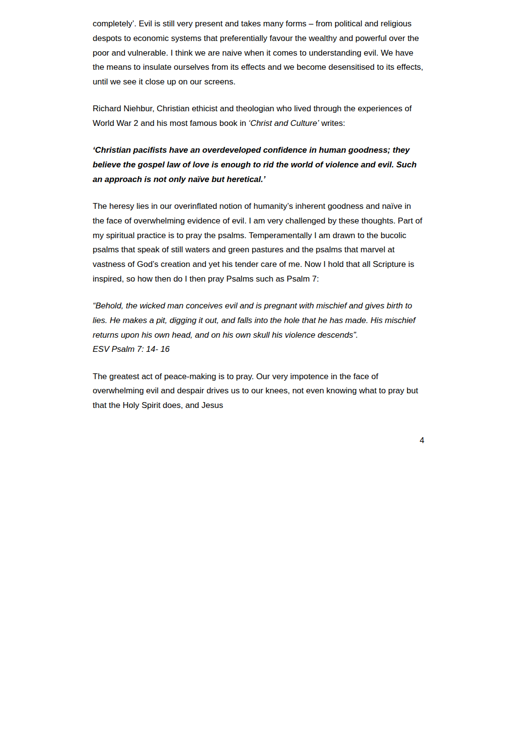completely’. Evil is still very present and takes many forms – from political and religious despots to economic systems that preferentially favour the wealthy and powerful over the poor and vulnerable. I think we are naive when it comes to understanding evil. We have the means to insulate ourselves from its effects and we become desensitised to its effects, until we see it close up on our screens.
Richard Niehbur, Christian ethicist and theologian who lived through the experiences of World War 2 and his most famous book in ‘Christ and Culture’ writes:
‘Christian pacifists have an overdeveloped confidence in human goodness; they believe the gospel law of love is enough to rid the world of violence and evil. Such an approach is not only naïve but heretical.’
The heresy lies in our overinflated notion of humanity’s inherent goodness and naïve in the face of overwhelming evidence of evil. I am very challenged by these thoughts. Part of my spiritual practice is to pray the psalms. Temperamentally I am drawn to the bucolic psalms that speak of still waters and green pastures and the psalms that marvel at vastness of God’s creation and yet his tender care of me. Now I hold that all Scripture is inspired, so how then do I then pray Psalms such as Psalm 7:
“Behold, the wicked man conceives evil and is pregnant with mischief and gives birth to lies. He makes a pit, digging it out, and falls into the hole that he has made. His mischief returns upon his own head, and on his own skull his violence descends”.
ESV Psalm 7: 14- 16
The greatest act of peace-making is to pray. Our very impotence in the face of overwhelming evil and despair drives us to our knees, not even knowing what to pray but that the Holy Spirit does, and Jesus
4